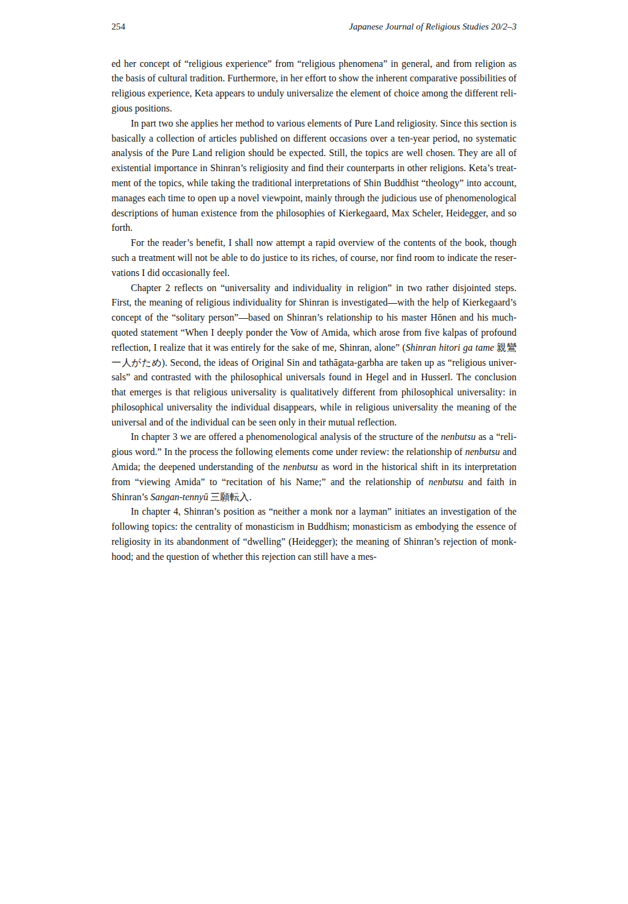254 Japanese Journal of Religious Studies 20/2–3
ed her concept of “religious experience” from “religious phenomena” in general, and from religion as the basis of cultural tradition. Furthermore, in her effort to show the inherent comparative possibilities of religious experience, Keta appears to unduly universalize the element of choice among the different religious positions.
In part two she applies her method to various elements of Pure Land religiosity. Since this section is basically a collection of articles published on different occasions over a ten-year period, no systematic analysis of the Pure Land religion should be expected. Still, the topics are well chosen. They are all of existential importance in Shinran’s religiosity and find their counterparts in other religions. Keta’s treatment of the topics, while taking the traditional interpretations of Shin Buddhist “theology” into account, manages each time to open up a novel viewpoint, mainly through the judicious use of phenomenological descriptions of human existence from the philosophies of Kierkegaard, Max Scheler, Heidegger, and so forth.
For the reader’s benefit, I shall now attempt a rapid overview of the contents of the book, though such a treatment will not be able to do justice to its riches, of course, nor find room to indicate the reservations I did occasionally feel.
Chapter 2 reflects on “universality and individuality in religion” in two rather disjointed steps. First, the meaning of religious individuality for Shinran is investigated—with the help of Kierkegaard’s concept of the “solitary person”—based on Shinran’s relationship to his master Hōnen and his much-quoted statement “When I deeply ponder the Vow of Amida, which arose from five kalpas of profound reflection, I realize that it was entirely for the sake of me, Shinran, alone” (Shinran hitori ga tame 親鸞一人がため). Second, the ideas of Original Sin and tathāgata-garbha are taken up as “religious universals” and contrasted with the philosophical universals found in Hegel and in Husserl. The conclusion that emerges is that religious universality is qualitatively different from philosophical universality: in philosophical universality the individual disappears, while in religious universality the meaning of the universal and of the individual can be seen only in their mutual reflection.
In chapter 3 we are offered a phenomenological analysis of the structure of the nenbutsu as a “religious word.” In the process the following elements come under review: the relationship of nenbutsu and Amida; the deepened understanding of the nenbutsu as word in the historical shift in its interpretation from “viewing Amida” to “recitation of his Name;” and the relationship of nenbutsu and faith in Shinran’s Sangan-tennyū 三願転入.
In chapter 4, Shinran’s position as “neither a monk nor a layman” initiates an investigation of the following topics: the centrality of monasticism in Buddhism; monasticism as embodying the essence of religiosity in its abandonment of “dwelling” (Heidegger); the meaning of Shinran’s rejection of monkhood; and the question of whether this rejection can still have a mes-